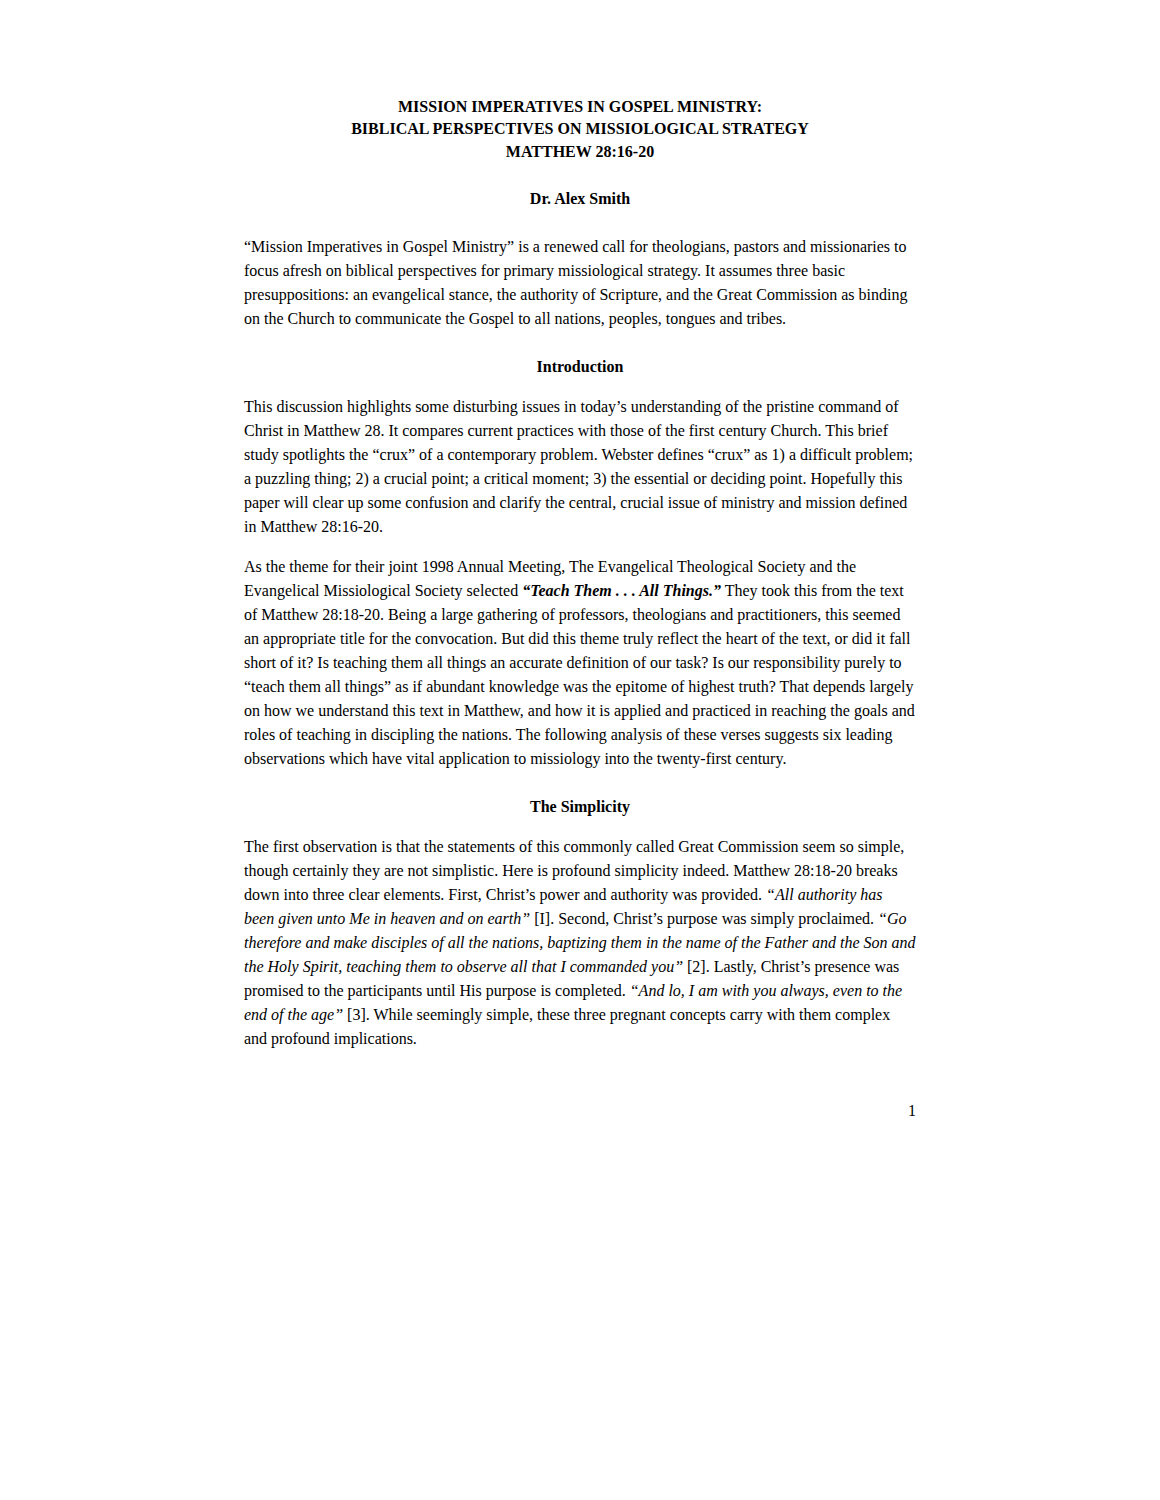Mission Imperatives in Gospel Ministry:
Biblical Perspectives on Missiological Strategy
Matthew 28:16-20
Dr. Alex Smith
“Mission Imperatives in Gospel Ministry” is a renewed call for theologians, pastors and missionaries to focus afresh on biblical perspectives for primary missiological strategy. It assumes three basic presuppositions: an evangelical stance, the authority of Scripture, and the Great Commission as binding on the Church to communicate the Gospel to all nations, peoples, tongues and tribes.
Introduction
This discussion highlights some disturbing issues in today’s understanding of the pristine command of Christ in Matthew 28. It compares current practices with those of the first century Church. This brief study spotlights the “crux” of a contemporary problem. Webster defines “crux” as 1) a difficult problem; a puzzling thing; 2) a crucial point; a critical moment; 3) the essential or deciding point. Hopefully this paper will clear up some confusion and clarify the central, crucial issue of ministry and mission defined in Matthew 28:16-20.
As the theme for their joint 1998 Annual Meeting, The Evangelical Theological Society and the Evangelical Missiological Society selected “Teach Them . . . All Things.” They took this from the text of Matthew 28:18-20. Being a large gathering of professors, theologians and practitioners, this seemed an appropriate title for the convocation. But did this theme truly reflect the heart of the text, or did it fall short of it? Is teaching them all things an accurate definition of our task? Is our responsibility purely to “teach them all things” as if abundant knowledge was the epitome of highest truth? That depends largely on how we understand this text in Matthew, and how it is applied and practiced in reaching the goals and roles of teaching in discipling the nations. The following analysis of these verses suggests six leading observations which have vital application to missiology into the twenty-first century.
The Simplicity
The first observation is that the statements of this commonly called Great Commission seem so simple, though certainly they are not simplistic. Here is profound simplicity indeed. Matthew 28:18-20 breaks down into three clear elements. First, Christ’s power and authority was provided. “All authority has been given unto Me in heaven and on earth” [I]. Second, Christ’s purpose was simply proclaimed. “Go therefore and make disciples of all the nations, baptizing them in the name of the Father and the Son and the Holy Spirit, teaching them to observe all that I commanded you” [2]. Lastly, Christ’s presence was promised to the participants until His purpose is completed. “And lo, I am with you always, even to the end of the age” [3]. While seemingly simple, these three pregnant concepts carry with them complex and profound implications.
1